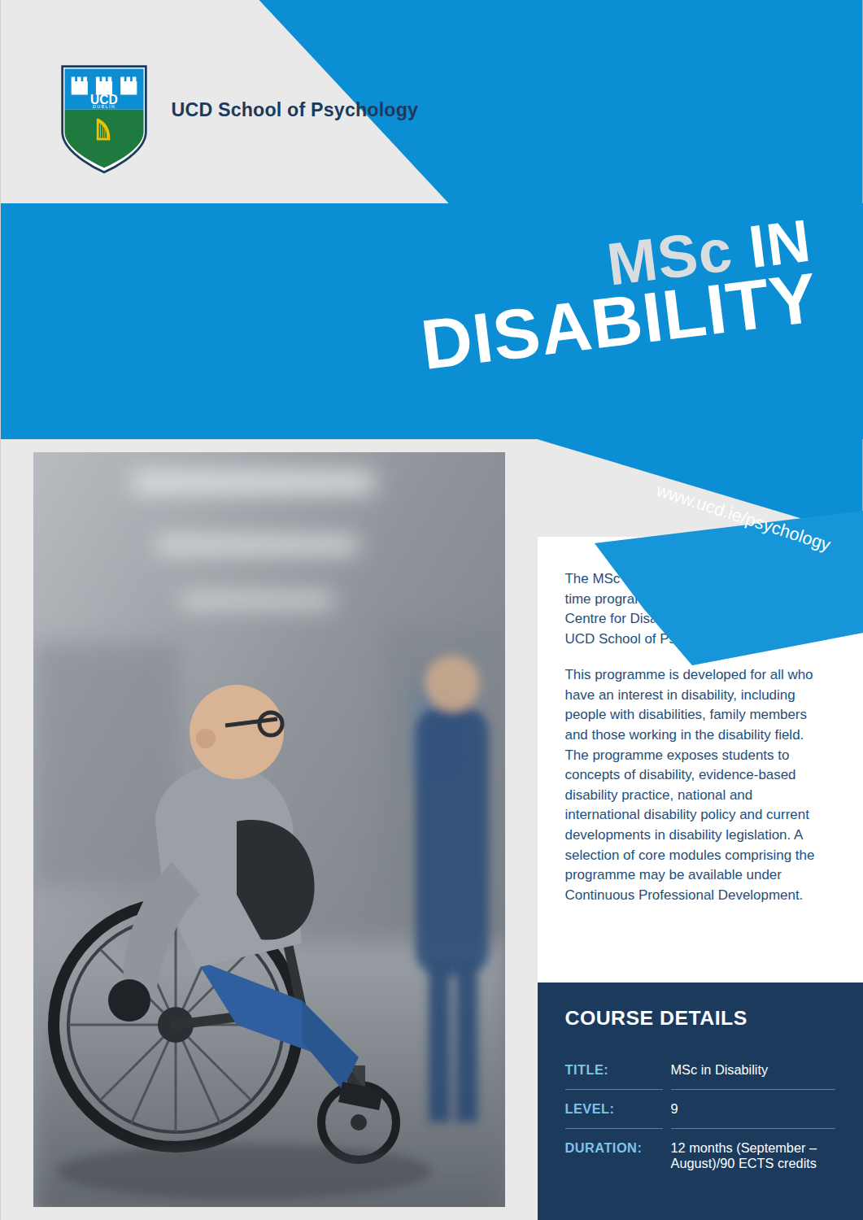UCD DUBLIN
UCD School of Psychology
MSc IN DISABILITY
www.ucd.ie/psychology
The MSc in Disability is a one-year full-time programme delivered by the UCD Centre for Disability Studies within the UCD School of Psychology.
This programme is developed for all who have an interest in disability, including people with disabilities, family members and those working in the disability field. The programme exposes students to concepts of disability, evidence-based disability practice, national and international disability policy and current developments in disability legislation. A selection of core modules comprising the programme may be available under Continuous Professional Development.
COURSE DETAILS
TITLE:
MSc in Disability
LEVEL:
9
DURATION:
12 months (September – August)/90 ECTS credits